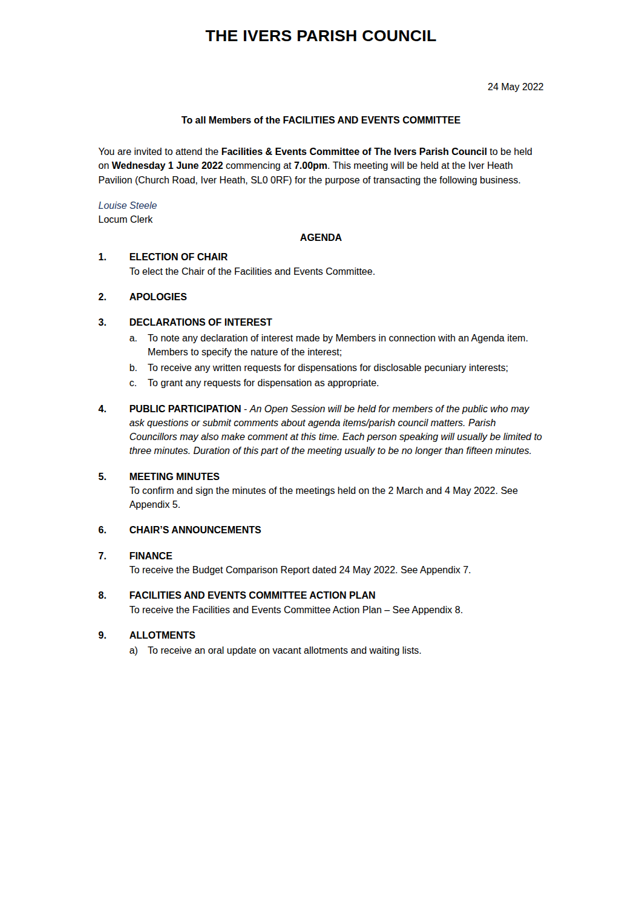THE IVERS PARISH COUNCIL
24 May 2022
To all Members of the FACILITIES AND EVENTS COMMITTEE
You are invited to attend the Facilities & Events Committee of The Ivers Parish Council to be held on Wednesday 1 June 2022 commencing at 7.00pm. This meeting will be held at the Iver Heath Pavilion (Church Road, Iver Heath, SL0 0RF) for the purpose of transacting the following business.
Louise Steele
Locum Clerk
AGENDA
1. Election of Chair
To elect the Chair of the Facilities and Events Committee.
2. Apologies
3. Declarations of Interest
a. To note any declaration of interest made by Members in connection with an Agenda item. Members to specify the nature of the interest;
b. To receive any written requests for dispensations for disclosable pecuniary interests;
c. To grant any requests for dispensation as appropriate.
4. Public Participation - An Open Session will be held for members of the public who may ask questions or submit comments about agenda items/parish council matters. Parish Councillors may also make comment at this time. Each person speaking will usually be limited to three minutes. Duration of this part of the meeting usually to be no longer than fifteen minutes.
5. Meeting Minutes
To confirm and sign the minutes of the meetings held on the 2 March and 4 May 2022. See Appendix 5.
6. Chair’s Announcements
7. Finance
To receive the Budget Comparison Report dated 24 May 2022. See Appendix 7.
8. Facilities and Events Committee Action Plan
To receive the Facilities and Events Committee Action Plan – See Appendix 8.
9. Allotments
a) To receive an oral update on vacant allotments and waiting lists.